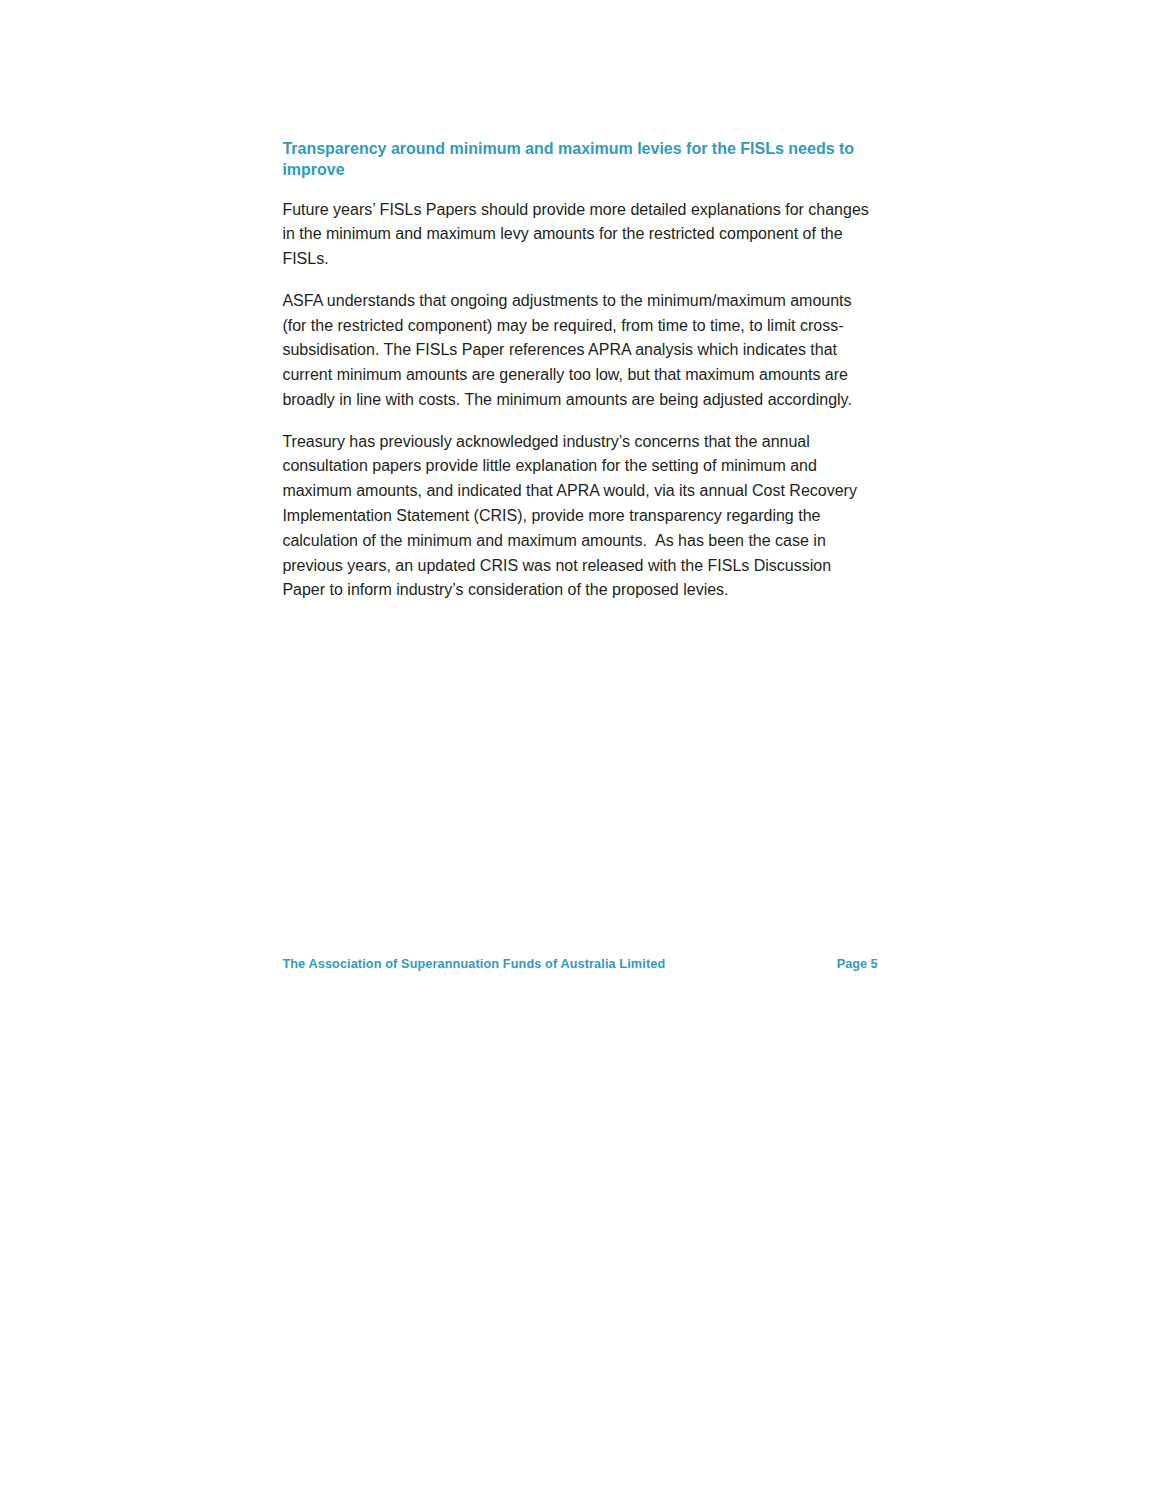Transparency around minimum and maximum levies for the FISLs needs to improve
Future years’ FISLs Papers should provide more detailed explanations for changes in the minimum and maximum levy amounts for the restricted component of the FISLs.
ASFA understands that ongoing adjustments to the minimum/maximum amounts (for the restricted component) may be required, from time to time, to limit cross-subsidisation. The FISLs Paper references APRA analysis which indicates that current minimum amounts are generally too low, but that maximum amounts are broadly in line with costs. The minimum amounts are being adjusted accordingly.
Treasury has previously acknowledged industry’s concerns that the annual consultation papers provide little explanation for the setting of minimum and maximum amounts, and indicated that APRA would, via its annual Cost Recovery Implementation Statement (CRIS), provide more transparency regarding the calculation of the minimum and maximum amounts. As has been the case in previous years, an updated CRIS was not released with the FISLs Discussion Paper to inform industry’s consideration of the proposed levies.
The Association of Superannuation Funds of Australia Limited Page 5